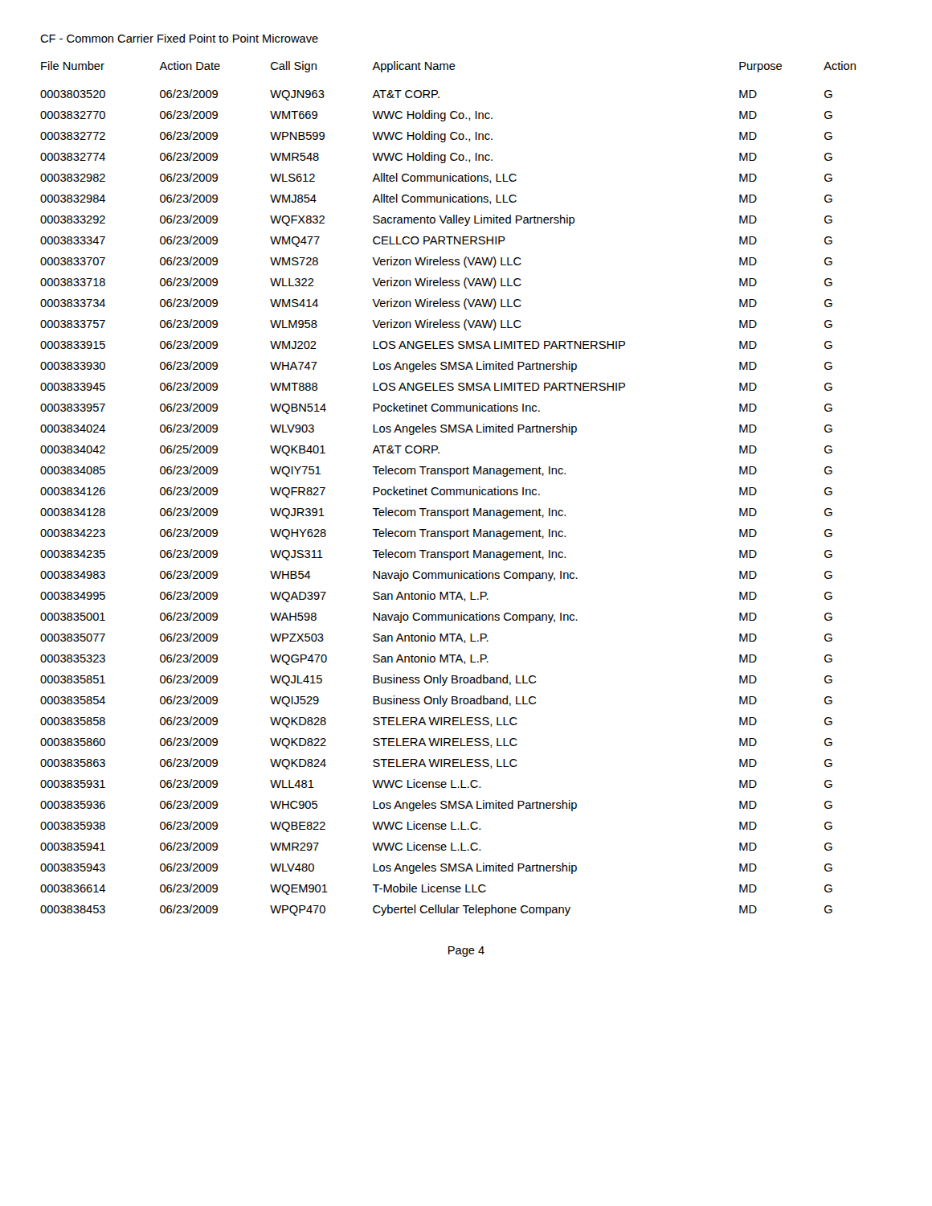CF - Common Carrier Fixed Point to Point Microwave
| File Number | Action Date | Call Sign | Applicant Name | Purpose | Action |
| --- | --- | --- | --- | --- | --- |
| 0003803520 | 06/23/2009 | WQJN963 | AT&T CORP. | MD | G |
| 0003832770 | 06/23/2009 | WMT669 | WWC Holding Co., Inc. | MD | G |
| 0003832772 | 06/23/2009 | WPNB599 | WWC Holding Co., Inc. | MD | G |
| 0003832774 | 06/23/2009 | WMR548 | WWC Holding Co., Inc. | MD | G |
| 0003832982 | 06/23/2009 | WLS612 | Alltel Communications, LLC | MD | G |
| 0003832984 | 06/23/2009 | WMJ854 | Alltel Communications, LLC | MD | G |
| 0003833292 | 06/23/2009 | WQFX832 | Sacramento Valley Limited Partnership | MD | G |
| 0003833347 | 06/23/2009 | WMQ477 | CELLCO PARTNERSHIP | MD | G |
| 0003833707 | 06/23/2009 | WMS728 | Verizon Wireless (VAW) LLC | MD | G |
| 0003833718 | 06/23/2009 | WLL322 | Verizon Wireless (VAW) LLC | MD | G |
| 0003833734 | 06/23/2009 | WMS414 | Verizon Wireless (VAW) LLC | MD | G |
| 0003833757 | 06/23/2009 | WLM958 | Verizon Wireless (VAW) LLC | MD | G |
| 0003833915 | 06/23/2009 | WMJ202 | LOS ANGELES SMSA LIMITED PARTNERSHIP | MD | G |
| 0003833930 | 06/23/2009 | WHA747 | Los Angeles SMSA Limited Partnership | MD | G |
| 0003833945 | 06/23/2009 | WMT888 | LOS ANGELES SMSA LIMITED PARTNERSHIP | MD | G |
| 0003833957 | 06/23/2009 | WQBN514 | Pocketinet Communications Inc. | MD | G |
| 0003834024 | 06/23/2009 | WLV903 | Los Angeles SMSA Limited Partnership | MD | G |
| 0003834042 | 06/25/2009 | WQKB401 | AT&T CORP. | MD | G |
| 0003834085 | 06/23/2009 | WQIY751 | Telecom Transport Management, Inc. | MD | G |
| 0003834126 | 06/23/2009 | WQFR827 | Pocketinet Communications Inc. | MD | G |
| 0003834128 | 06/23/2009 | WQJR391 | Telecom Transport Management, Inc. | MD | G |
| 0003834223 | 06/23/2009 | WQHY628 | Telecom Transport Management, Inc. | MD | G |
| 0003834235 | 06/23/2009 | WQJS311 | Telecom Transport Management, Inc. | MD | G |
| 0003834983 | 06/23/2009 | WHB54 | Navajo Communications Company, Inc. | MD | G |
| 0003834995 | 06/23/2009 | WQAD397 | San Antonio MTA, L.P. | MD | G |
| 0003835001 | 06/23/2009 | WAH598 | Navajo Communications Company, Inc. | MD | G |
| 0003835077 | 06/23/2009 | WPZX503 | San Antonio MTA, L.P. | MD | G |
| 0003835323 | 06/23/2009 | WQGP470 | San Antonio MTA, L.P. | MD | G |
| 0003835851 | 06/23/2009 | WQJL415 | Business Only Broadband, LLC | MD | G |
| 0003835854 | 06/23/2009 | WQIJ529 | Business Only Broadband, LLC | MD | G |
| 0003835858 | 06/23/2009 | WQKD828 | STELERA WIRELESS, LLC | MD | G |
| 0003835860 | 06/23/2009 | WQKD822 | STELERA WIRELESS, LLC | MD | G |
| 0003835863 | 06/23/2009 | WQKD824 | STELERA WIRELESS, LLC | MD | G |
| 0003835931 | 06/23/2009 | WLL481 | WWC License L.L.C. | MD | G |
| 0003835936 | 06/23/2009 | WHC905 | Los Angeles SMSA Limited Partnership | MD | G |
| 0003835938 | 06/23/2009 | WQBE822 | WWC License L.L.C. | MD | G |
| 0003835941 | 06/23/2009 | WMR297 | WWC License L.L.C. | MD | G |
| 0003835943 | 06/23/2009 | WLV480 | Los Angeles SMSA Limited Partnership | MD | G |
| 0003836614 | 06/23/2009 | WQEM901 | T-Mobile License LLC | MD | G |
| 0003838453 | 06/23/2009 | WPQP470 | Cybertel Cellular Telephone Company | MD | G |
Page 4